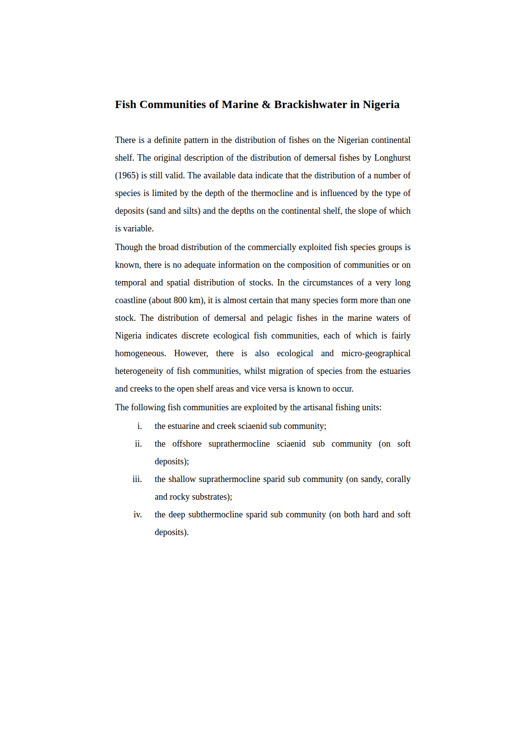Fish Communities of Marine & Brackishwater in Nigeria
There is a definite pattern in the distribution of fishes on the Nigerian continental shelf. The original description of the distribution of demersal fishes by Longhurst (1965) is still valid. The available data indicate that the distribution of a number of species is limited by the depth of the thermocline and is influenced by the type of deposits (sand and silts) and the depths on the continental shelf, the slope of which is variable.
Though the broad distribution of the commercially exploited fish species groups is known, there is no adequate information on the composition of communities or on temporal and spatial distribution of stocks. In the circumstances of a very long coastline (about 800 km), it is almost certain that many species form more than one stock. The distribution of demersal and pelagic fishes in the marine waters of Nigeria indicates discrete ecological fish communities, each of which is fairly homogeneous. However, there is also ecological and micro-geographical heterogeneity of fish communities, whilst migration of species from the estuaries and creeks to the open shelf areas and vice versa is known to occur.
The following fish communities are exploited by the artisanal fishing units:
the estuarine and creek sciaenid sub community;
the offshore suprathermocline sciaenid sub community (on soft deposits);
the shallow suprathermocline sparid sub community (on sandy, corally and rocky substrates);
the deep subthermocline sparid sub community (on both hard and soft deposits).